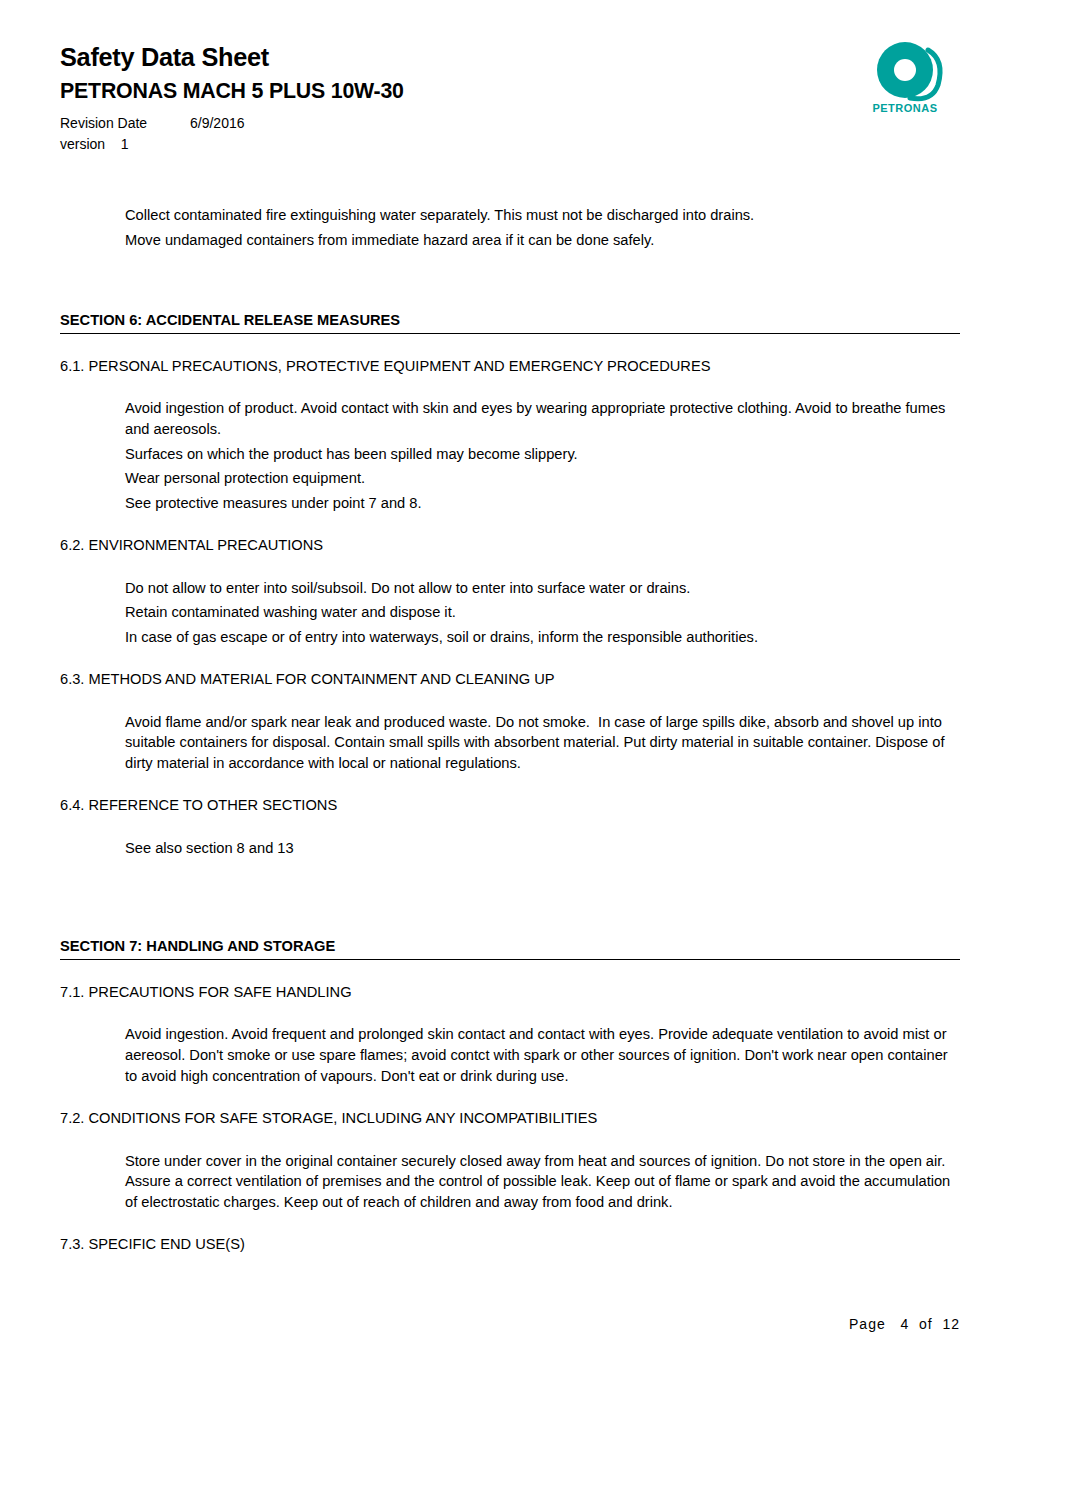Safety Data Sheet
PETRONAS MACH 5 PLUS 10W-30
Revision Date6/9/2016
version 1
PETRONAS
Collect contaminated fire extinguishing water separately. This must not be discharged into drains.
Move undamaged containers from immediate hazard area if it can be done safely.
SECTION 6: ACCIDENTAL RELEASE MEASURES
6.1. PERSONAL PRECAUTIONS, PROTECTIVE EQUIPMENT AND EMERGENCY PROCEDURES
Avoid ingestion of product. Avoid contact with skin and eyes by wearing appropriate protective clothing. Avoid to breathe fumes and aereosols.
Surfaces on which the product has been spilled may become slippery.
Wear personal protection equipment.
See protective measures under point 7 and 8.
6.2. ENVIRONMENTAL PRECAUTIONS
Do not allow to enter into soil/subsoil. Do not allow to enter into surface water or drains.
Retain contaminated washing water and dispose it.
In case of gas escape or of entry into waterways, soil or drains, inform the responsible authorities.
6.3. METHODS AND MATERIAL FOR CONTAINMENT AND CLEANING UP
Avoid flame and/or spark near leak and produced waste. Do not smoke. In case of large spills dike, absorb and shovel up into suitable containers for disposal. Contain small spills with absorbent material. Put dirty material in suitable container. Dispose of dirty material in accordance with local or national regulations.
6.4. REFERENCE TO OTHER SECTIONS
See also section 8 and 13
SECTION 7: HANDLING AND STORAGE
7.1. PRECAUTIONS FOR SAFE HANDLING
Avoid ingestion. Avoid frequent and prolonged skin contact and contact with eyes. Provide adequate ventilation to avoid mist or aereosol. Don't smoke or use spare flames; avoid contct with spark or other sources of ignition. Don't work near open container to avoid high concentration of vapours. Don't eat or drink during use.
7.2. CONDITIONS FOR SAFE STORAGE, INCLUDING ANY INCOMPATIBILITIES
Store under cover in the original container securely closed away from heat and sources of ignition. Do not store in the open air. Assure a correct ventilation of premises and the control of possible leak. Keep out of flame or spark and avoid the accumulation of electrostatic charges. Keep out of reach of children and away from food and drink.
7.3. SPECIFIC END USE(S)
Page 4 of 12